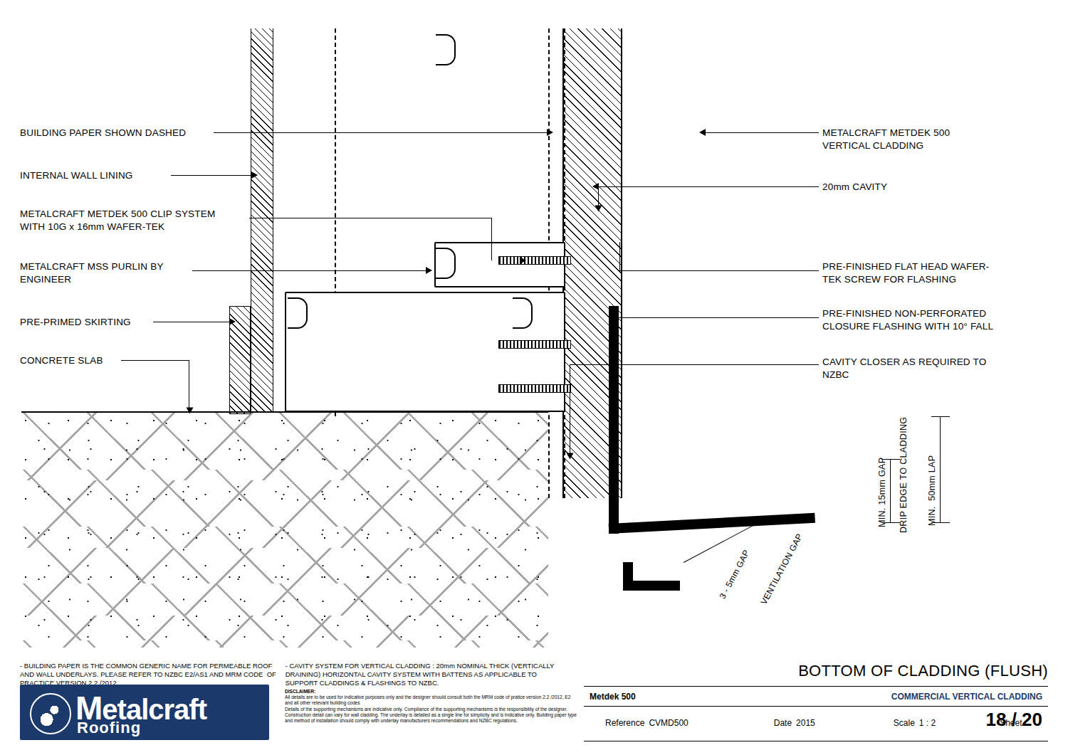MIN. 50mm LAP
MIN. 15mm GAP
DRIP EDGE TO CLADDING
3 - 5mm GAP
VENTILATION GAP
BUILDING PAPER SHOWN DASHED
INTERNAL WALL LINING
METALCRAFT METDEK 500 CLIP SYSTEM
WITH 10G x 16mm WAFER-TEK
METALCRAFT MSS PURLIN BY
ENGINEER
PRE-PRIMED SKIRTING
CONCRETE SLAB
METALCRAFT METDEK 500
VERTICAL CLADDING
20mm CAVITY
PRE-FINISHED FLAT HEAD WAFER-
TEK SCREW FOR FLASHING
PRE-FINISHED NON-PERFORATED
CLOSURE FLASHING WITH 10° FALL
CAVITY CLOSER AS REQUIRED TO
NZBC
- BUILDING PAPER IS THE COMMON GENERIC NAME FOR PERMEABLE ROOF AND WALL UNDERLAYS. PLEASE REFER TO NZBC E2/AS1 AND MRM CODE OF PRACTICE VERSION 2.2 /2012.
- CAVITY SYSTEM FOR VERTICAL CLADDING : 20mm NOMINAL THICK (VERTICALLY DRAINING) HORIZONTAL CAVITY SYSTEM WITH BATTENS AS APPLICABLE TO SUPPORT CLADDINGS & FLASHINGS TO NZBC.
DISCLAIMER:
All details are to be used for indicative purposes only and the designer should consult both the MRM code of pratice version 2.2 /2012, E2 and all other relevant building codes
Details of the supporting mechanisms are indicative only. Compliance of the supporting mechanisms is the responsibility of the designer. Construction detail can vary for wall cladding. The underlay is detailed as a single line for simplicity and is indicative only. Building paper type and method of installation should comply with underlay manufacturers recommendations and NZBC regulations.
Metalcraft
Roofing
BOTTOM OF CLADDING (FLUSH)
Metdek 500
COMMERCIAL VERTICAL CLADDING
Reference CVMD500 Date 2015 Scale 1 : 2 Sheet
18 / 20